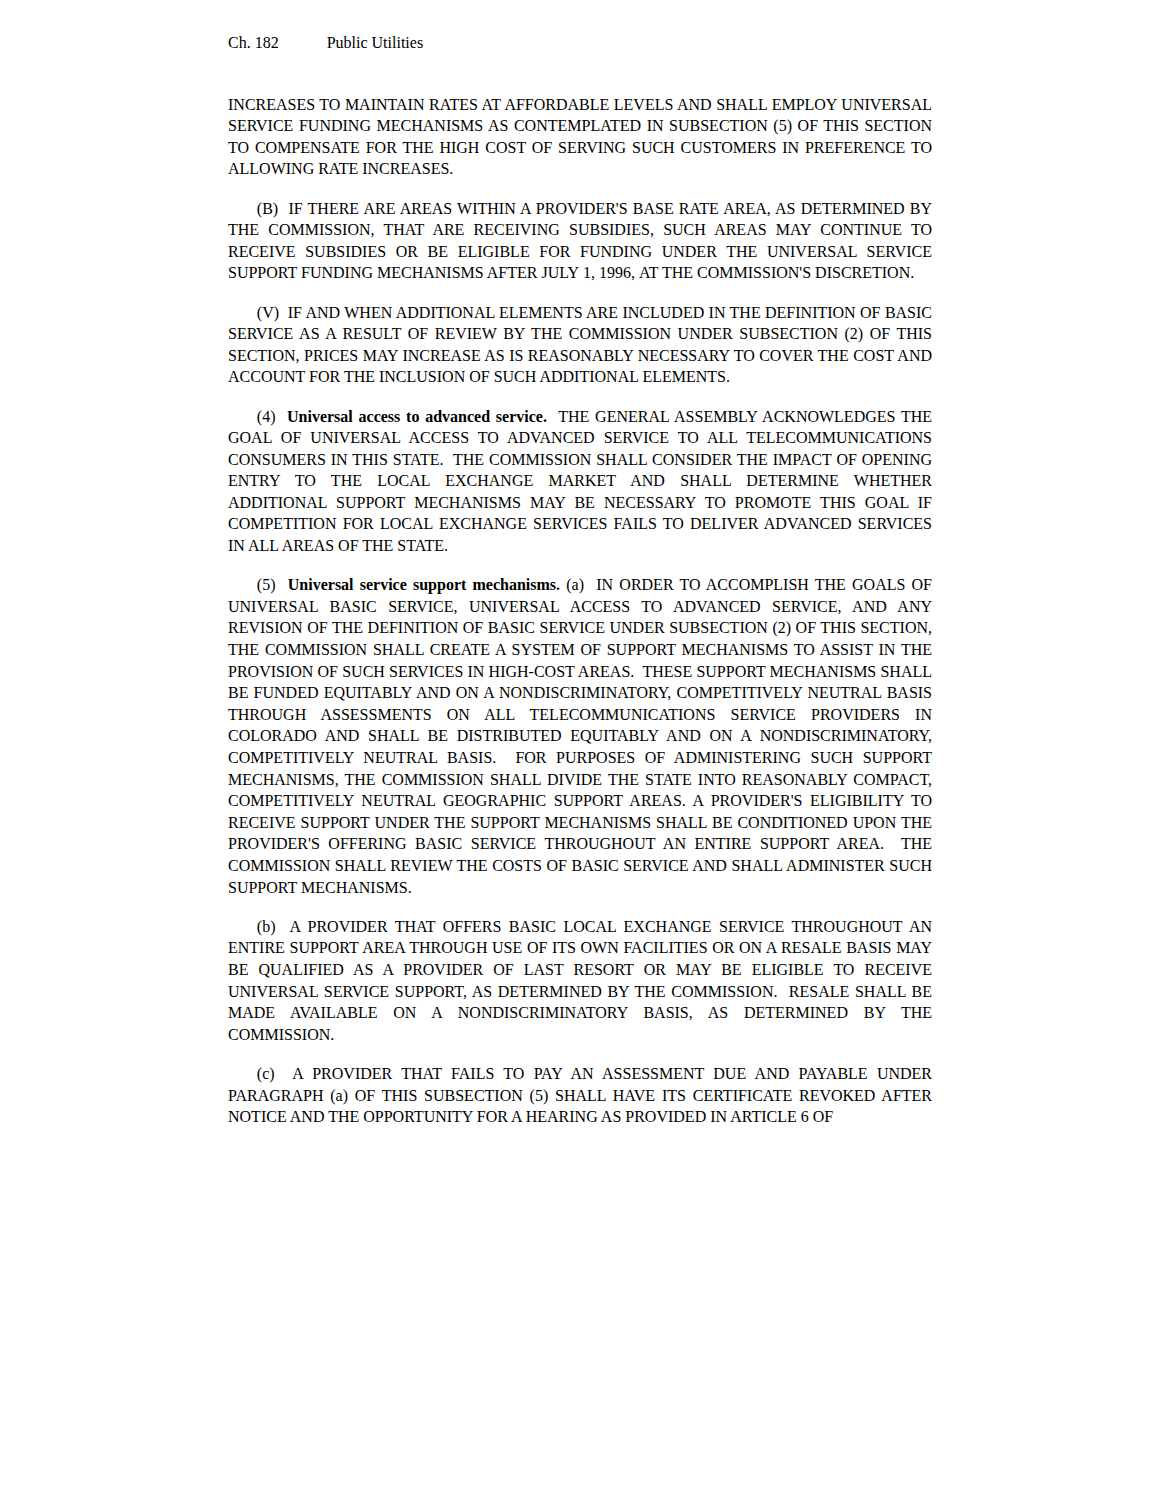Ch. 182 Public Utilities
INCREASES TO MAINTAIN RATES AT AFFORDABLE LEVELS AND SHALL EMPLOY UNIVERSAL SERVICE FUNDING MECHANISMS AS CONTEMPLATED IN SUBSECTION (5) OF THIS SECTION TO COMPENSATE FOR THE HIGH COST OF SERVING SUCH CUSTOMERS IN PREFERENCE TO ALLOWING RATE INCREASES.
(B) IF THERE ARE AREAS WITHIN A PROVIDER'S BASE RATE AREA, AS DETERMINED BY THE COMMISSION, THAT ARE RECEIVING SUBSIDIES, SUCH AREAS MAY CONTINUE TO RECEIVE SUBSIDIES OR BE ELIGIBLE FOR FUNDING UNDER THE UNIVERSAL SERVICE SUPPORT FUNDING MECHANISMS AFTER JULY 1, 1996, AT THE COMMISSION'S DISCRETION.
(V) IF AND WHEN ADDITIONAL ELEMENTS ARE INCLUDED IN THE DEFINITION OF BASIC SERVICE AS A RESULT OF REVIEW BY THE COMMISSION UNDER SUBSECTION (2) OF THIS SECTION, PRICES MAY INCREASE AS IS REASONABLY NECESSARY TO COVER THE COST AND ACCOUNT FOR THE INCLUSION OF SUCH ADDITIONAL ELEMENTS.
(4) Universal access to advanced service. THE GENERAL ASSEMBLY ACKNOWLEDGES THE GOAL OF UNIVERSAL ACCESS TO ADVANCED SERVICE TO ALL TELECOMMUNICATIONS CONSUMERS IN THIS STATE. THE COMMISSION SHALL CONSIDER THE IMPACT OF OPENING ENTRY TO THE LOCAL EXCHANGE MARKET AND SHALL DETERMINE WHETHER ADDITIONAL SUPPORT MECHANISMS MAY BE NECESSARY TO PROMOTE THIS GOAL IF COMPETITION FOR LOCAL EXCHANGE SERVICES FAILS TO DELIVER ADVANCED SERVICES IN ALL AREAS OF THE STATE.
(5) Universal service support mechanisms. (a) IN ORDER TO ACCOMPLISH THE GOALS OF UNIVERSAL BASIC SERVICE, UNIVERSAL ACCESS TO ADVANCED SERVICE, AND ANY REVISION OF THE DEFINITION OF BASIC SERVICE UNDER SUBSECTION (2) OF THIS SECTION, THE COMMISSION SHALL CREATE A SYSTEM OF SUPPORT MECHANISMS TO ASSIST IN THE PROVISION OF SUCH SERVICES IN HIGH-COST AREAS. THESE SUPPORT MECHANISMS SHALL BE FUNDED EQUITABLY AND ON A NONDISCRIMINATORY, COMPETITIVELY NEUTRAL BASIS THROUGH ASSESSMENTS ON ALL TELECOMMUNICATIONS SERVICE PROVIDERS IN COLORADO AND SHALL BE DISTRIBUTED EQUITABLY AND ON A NONDISCRIMINATORY, COMPETITIVELY NEUTRAL BASIS. FOR PURPOSES OF ADMINISTERING SUCH SUPPORT MECHANISMS, THE COMMISSION SHALL DIVIDE THE STATE INTO REASONABLY COMPACT, COMPETITIVELY NEUTRAL GEOGRAPHIC SUPPORT AREAS. A PROVIDER'S ELIGIBILITY TO RECEIVE SUPPORT UNDER THE SUPPORT MECHANISMS SHALL BE CONDITIONED UPON THE PROVIDER'S OFFERING BASIC SERVICE THROUGHOUT AN ENTIRE SUPPORT AREA. THE COMMISSION SHALL REVIEW THE COSTS OF BASIC SERVICE AND SHALL ADMINISTER SUCH SUPPORT MECHANISMS.
(b) A PROVIDER THAT OFFERS BASIC LOCAL EXCHANGE SERVICE THROUGHOUT AN ENTIRE SUPPORT AREA THROUGH USE OF ITS OWN FACILITIES OR ON A RESALE BASIS MAY BE QUALIFIED AS A PROVIDER OF LAST RESORT OR MAY BE ELIGIBLE TO RECEIVE UNIVERSAL SERVICE SUPPORT, AS DETERMINED BY THE COMMISSION. RESALE SHALL BE MADE AVAILABLE ON A NONDISCRIMINATORY BASIS, AS DETERMINED BY THE COMMISSION.
(c) A PROVIDER THAT FAILS TO PAY AN ASSESSMENT DUE AND PAYABLE UNDER PARAGRAPH (a) OF THIS SUBSECTION (5) SHALL HAVE ITS CERTIFICATE REVOKED AFTER NOTICE AND THE OPPORTUNITY FOR A HEARING AS PROVIDED IN ARTICLE 6 OF